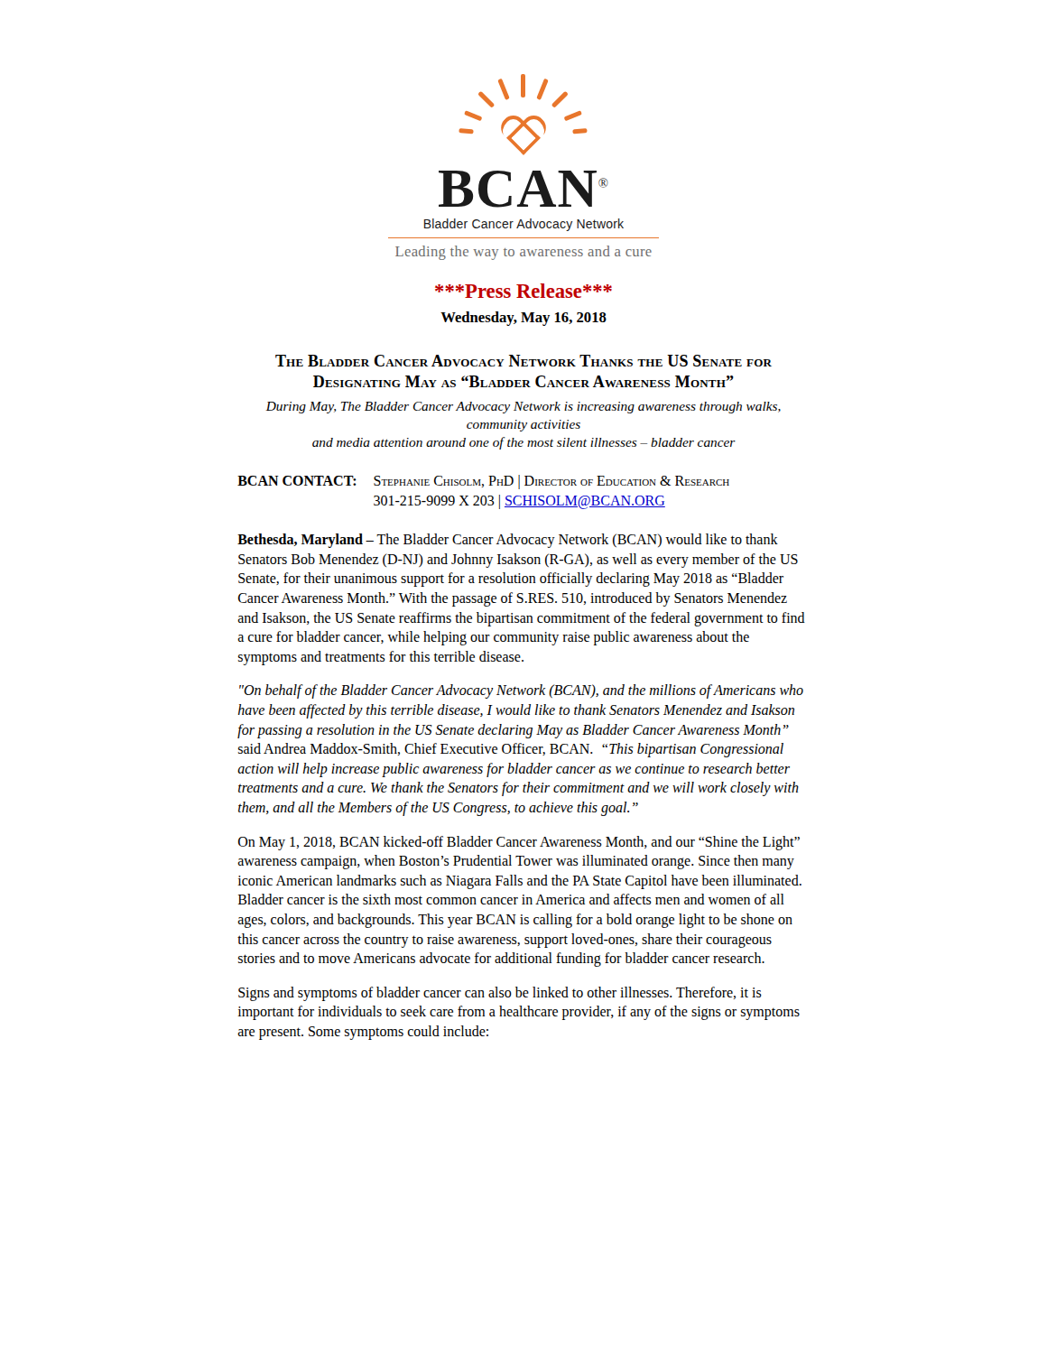BCAN®
Bladder Cancer Advocacy Network
Leading the way to awareness and a cure
***Press Release***
Wednesday, May 16, 2018
The Bladder Cancer Advocacy Network Thanks the US Senate for
Designating May as “Bladder Cancer Awareness Month”
During May, The Bladder Cancer Advocacy Network is increasing awareness through walks, community activities
and media attention around one of the most silent illnesses – bladder cancer
| BCAN CONTACT: | Stephanie Chisolm, PhD / Director of Education & Research 301-215-9099 X 203 / SCHISOLM@BCAN.ORG |
Bethesda, Maryland – The Bladder Cancer Advocacy Network (BCAN) would like to thank Senators Bob Menendez (D-NJ) and Johnny Isakson (R-GA), as well as every member of the US Senate, for their unanimous support for a resolution officially declaring May 2018 as “Bladder Cancer Awareness Month.” With the passage of S.RES. 510, introduced by Senators Menendez and Isakson, the US Senate reaffirms the bipartisan commitment of the federal government to find a cure for bladder cancer, while helping our community raise public awareness about the symptoms and treatments for this terrible disease.
"On behalf of the Bladder Cancer Advocacy Network (BCAN), and the millions of Americans who have been affected by this terrible disease, I would like to thank Senators Menendez and Isakson for passing a resolution in the US Senate declaring May as Bladder Cancer Awareness Month” said Andrea Maddox-Smith, Chief Executive Officer, BCAN. “This bipartisan Congressional action will help increase public awareness for bladder cancer as we continue to research better treatments and a cure. We thank the Senators for their commitment and we will work closely with them, and all the Members of the US Congress, to achieve this goal.”
On May 1, 2018, BCAN kicked-off Bladder Cancer Awareness Month, and our “Shine the Light” awareness campaign, when Boston’s Prudential Tower was illuminated orange. Since then many iconic American landmarks such as Niagara Falls and the PA State Capitol have been illuminated. Bladder cancer is the sixth most common cancer in America and affects men and women of all ages, colors, and backgrounds. This year BCAN is calling for a bold orange light to be shone on this cancer across the country to raise awareness, support loved-ones, share their courageous stories and to move Americans advocate for additional funding for bladder cancer research.
Signs and symptoms of bladder cancer can also be linked to other illnesses. Therefore, it is important for individuals to seek care from a healthcare provider, if any of the signs or symptoms are present. Some symptoms could include: